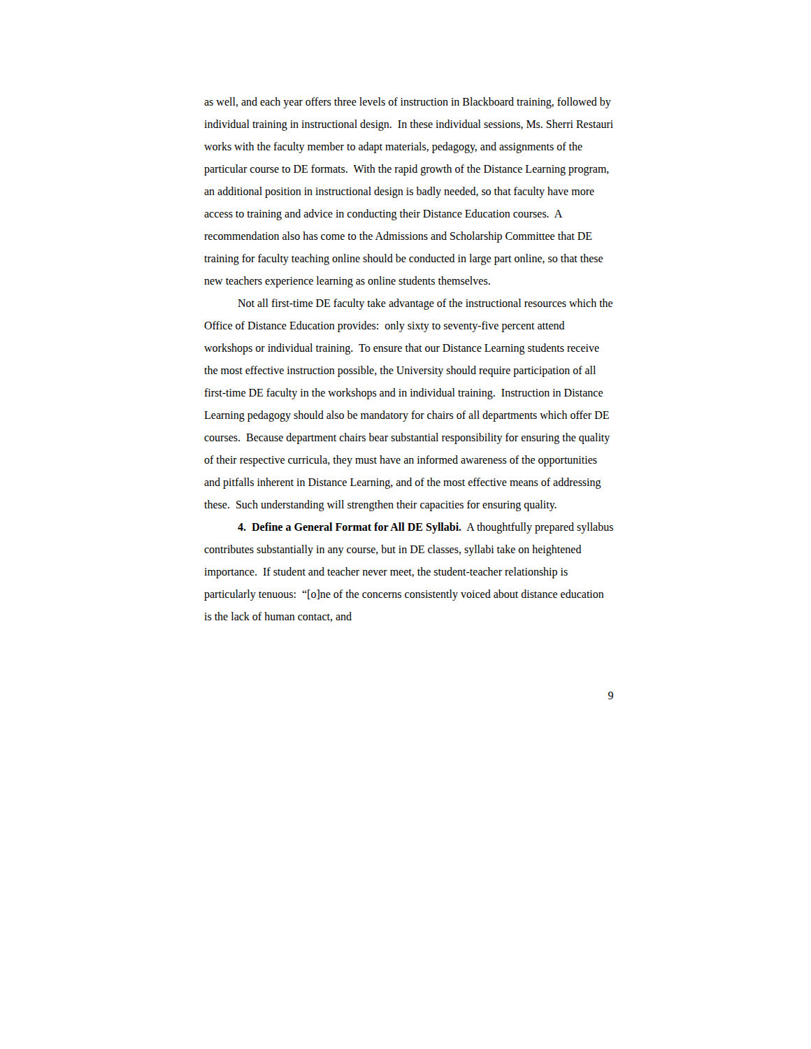as well, and each year offers three levels of instruction in Blackboard training, followed by individual training in instructional design. In these individual sessions, Ms. Sherri Restauri works with the faculty member to adapt materials, pedagogy, and assignments of the particular course to DE formats. With the rapid growth of the Distance Learning program, an additional position in instructional design is badly needed, so that faculty have more access to training and advice in conducting their Distance Education courses. A recommendation also has come to the Admissions and Scholarship Committee that DE training for faculty teaching online should be conducted in large part online, so that these new teachers experience learning as online students themselves.
Not all first-time DE faculty take advantage of the instructional resources which the Office of Distance Education provides: only sixty to seventy-five percent attend workshops or individual training. To ensure that our Distance Learning students receive the most effective instruction possible, the University should require participation of all first-time DE faculty in the workshops and in individual training. Instruction in Distance Learning pedagogy should also be mandatory for chairs of all departments which offer DE courses. Because department chairs bear substantial responsibility for ensuring the quality of their respective curricula, they must have an informed awareness of the opportunities and pitfalls inherent in Distance Learning, and of the most effective means of addressing these. Such understanding will strengthen their capacities for ensuring quality.
4. Define a General Format for All DE Syllabi. A thoughtfully prepared syllabus contributes substantially in any course, but in DE classes, syllabi take on heightened importance. If student and teacher never meet, the student-teacher relationship is particularly tenuous: “[o]ne of the concerns consistently voiced about distance education is the lack of human contact, and
9